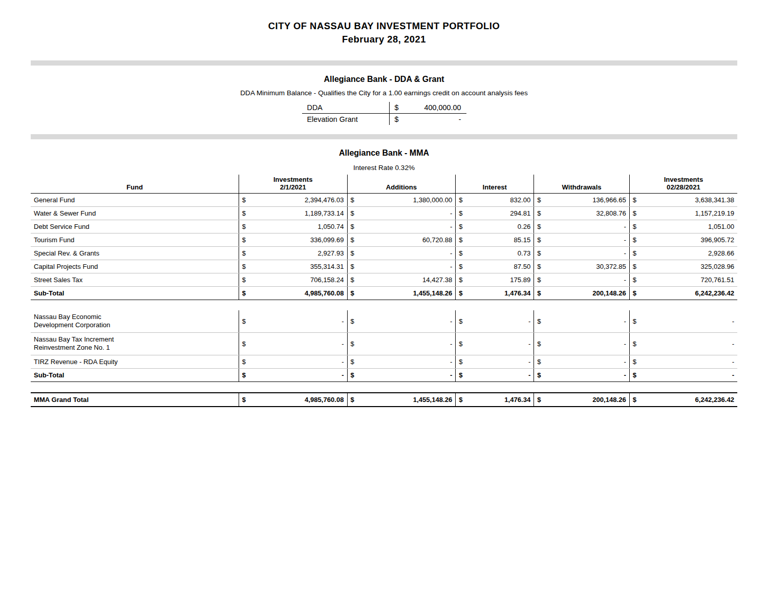CITY OF NASSAU BAY INVESTMENT PORTFOLIO
February 28, 2021
Allegiance Bank - DDA & Grant
DDA Minimum Balance - Qualifies the City for a 1.00 earnings credit on account analysis fees
| DDA | $ | 400,000.00 |
| Elevation Grant | $ | - |
Allegiance Bank - MMA
Interest Rate 0.32%
| Fund | Investments 2/1/2021 | Additions | Interest | Withdrawals | Investments 02/28/2021 |
| --- | --- | --- | --- | --- | --- |
| General Fund | $ | 2,394,476.03 | $ | 1,380,000.00 | $ | 832.00 | $ | 136,966.65 | $ | 3,638,341.38 |
| Water & Sewer Fund | $ | 1,189,733.14 | $ | - | $ | 294.81 | $ | 32,808.76 | $ | 1,157,219.19 |
| Debt Service Fund | $ | 1,050.74 | $ | - | $ | 0.26 | $ | - | $ | 1,051.00 |
| Tourism Fund | $ | 336,099.69 | $ | 60,720.88 | $ | 85.15 | $ | - | $ | 396,905.72 |
| Special Rev. & Grants | $ | 2,927.93 | $ | - | $ | 0.73 | $ | - | $ | 2,928.66 |
| Capital Projects Fund | $ | 355,314.31 | $ | - | $ | 87.50 | $ | 30,372.85 | $ | 325,028.96 |
| Street Sales Tax | $ | 706,158.24 | $ | 14,427.38 | $ | 175.89 | $ | - | $ | 720,761.51 |
| Sub-Total | $ | 4,985,760.08 | $ | 1,455,148.26 | $ | 1,476.34 | $ | 200,148.26 | $ | 6,242,236.42 |
| Nassau Bay Economic Development Corporation | $ | - | $ | - | $ | - | $ | - | $ | - |
| Nassau Bay Tax Increment Reinvestment Zone No. 1 | $ | - | $ | - | $ | - | $ | - | $ | - |
| TIRZ Revenue - RDA Equity | $ | - | $ | - | $ | - | $ | - | $ | - |
| Sub-Total | $ | - | $ | - | $ | - | $ | - | $ | - |
| MMA Grand Total | $ | 4,985,760.08 | $ | 1,455,148.26 | $ | 1,476.34 | $ | 200,148.26 | $ | 6,242,236.42 |